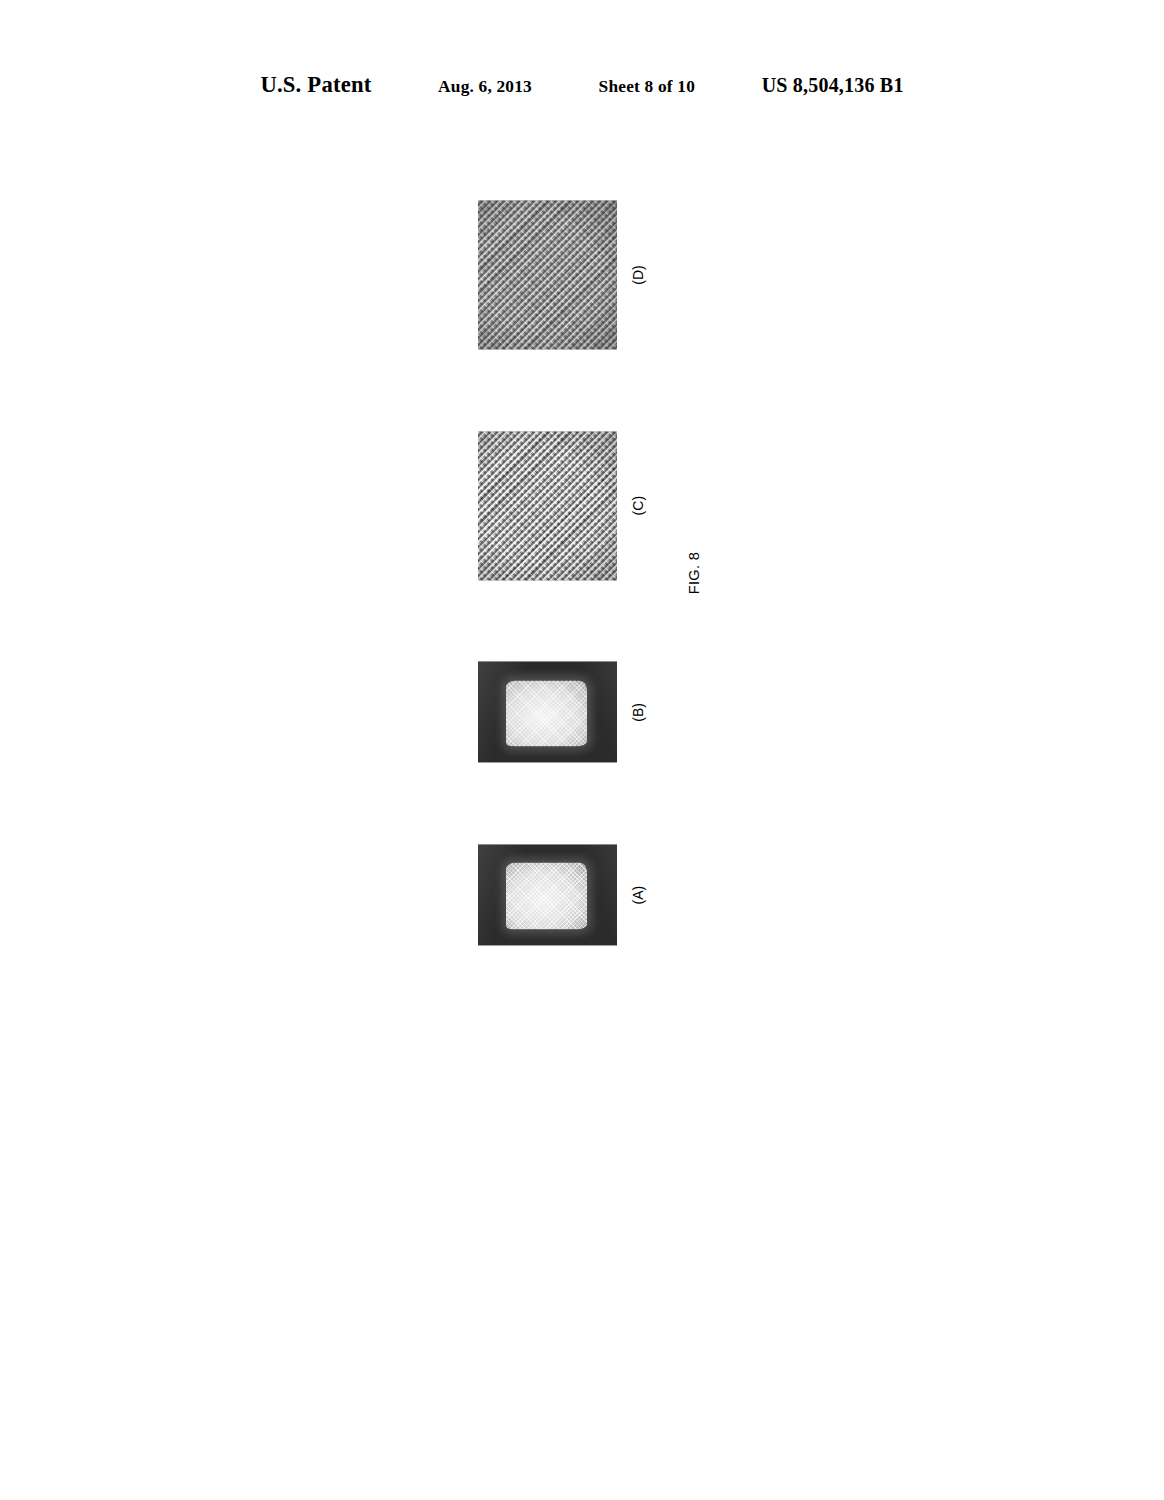U.S. Patent Aug. 6, 2013 Sheet 8 of 10 US 8,504,136 B1
(A)
(B)
(C)
(D)
FIG. 8